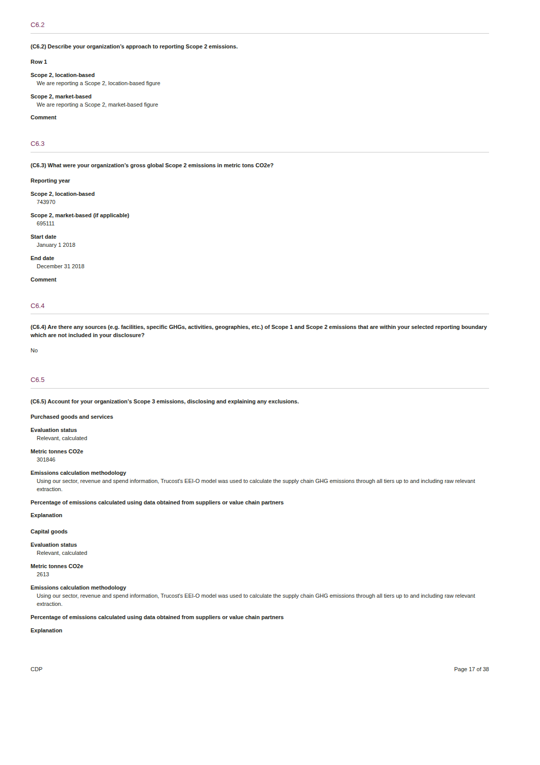C6.2
(C6.2) Describe your organization’s approach to reporting Scope 2 emissions.
Row 1
Scope 2, location-based
We are reporting a Scope 2, location-based figure
Scope 2, market-based
We are reporting a Scope 2, market-based figure
Comment
C6.3
(C6.3) What were your organization’s gross global Scope 2 emissions in metric tons CO2e?
Reporting year
Scope 2, location-based
743970
Scope 2, market-based (if applicable)
695111
Start date
January 1 2018
End date
December 31 2018
Comment
C6.4
(C6.4) Are there any sources (e.g. facilities, specific GHGs, activities, geographies, etc.) of Scope 1 and Scope 2 emissions that are within your selected reporting boundary which are not included in your disclosure?
No
C6.5
(C6.5) Account for your organization’s Scope 3 emissions, disclosing and explaining any exclusions.
Purchased goods and services
Evaluation status
Relevant, calculated
Metric tonnes CO2e
301846
Emissions calculation methodology
Using our sector, revenue and spend information, Trucost's EEI-O model was used to calculate the supply chain GHG emissions through all tiers up to and including raw relevant extraction.
Percentage of emissions calculated using data obtained from suppliers or value chain partners
Explanation
Capital goods
Evaluation status
Relevant, calculated
Metric tonnes CO2e
2613
Emissions calculation methodology
Using our sector, revenue and spend information, Trucost's EEI-O model was used to calculate the supply chain GHG emissions through all tiers up to and including raw relevant extraction.
Percentage of emissions calculated using data obtained from suppliers or value chain partners
Explanation
CDP Page 17 of 38